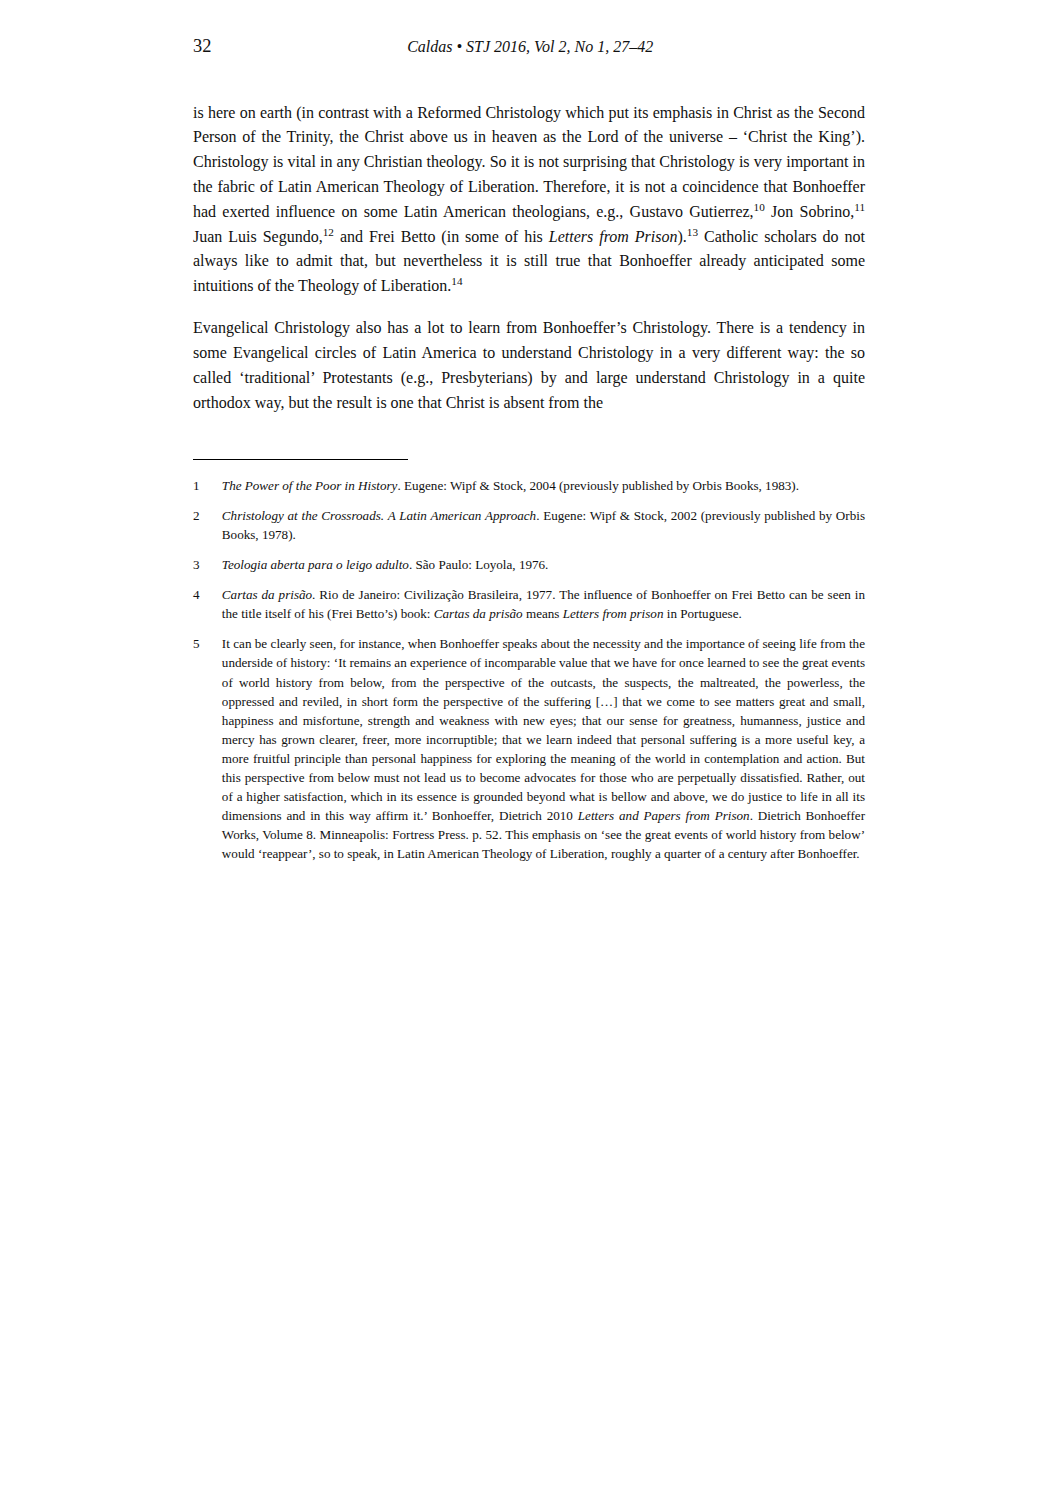32 Caldas • STJ 2016, Vol 2, No 1, 27–42
is here on earth (in contrast with a Reformed Christology which put its emphasis in Christ as the Second Person of the Trinity, the Christ above us in heaven as the Lord of the universe – ‘Christ the King’). Christology is vital in any Christian theology. So it is not surprising that Christology is very important in the fabric of Latin American Theology of Liberation. Therefore, it is not a coincidence that Bonhoeffer had exerted influence on some Latin American theologians, e.g., Gustavo Gutierrez,10 Jon Sobrino,11 Juan Luis Segundo,12 and Frei Betto (in some of his Letters from Prison).13 Catholic scholars do not always like to admit that, but nevertheless it is still true that Bonhoeffer already anticipated some intuitions of the Theology of Liberation.14
Evangelical Christology also has a lot to learn from Bonhoeffer’s Christology. There is a tendency in some Evangelical circles of Latin America to understand Christology in a very different way: the so called ‘traditional’ Protestants (e.g., Presbyterians) by and large understand Christology in a quite orthodox way, but the result is one that Christ is absent from the
The Power of the Poor in History. Eugene: Wipf & Stock, 2004 (previously published by Orbis Books, 1983).
Christology at the Crossroads. A Latin American Approach. Eugene: Wipf & Stock, 2002 (previously published by Orbis Books, 1978).
Teologia aberta para o leigo adulto. São Paulo: Loyola, 1976.
Cartas da prisão. Rio de Janeiro: Civilização Brasileira, 1977. The influence of Bonhoeffer on Frei Betto can be seen in the title itself of his (Frei Betto’s) book: Cartas da prisão means Letters from prison in Portuguese.
It can be clearly seen, for instance, when Bonhoeffer speaks about the necessity and the importance of seeing life from the underside of history: ‘It remains an experience of incomparable value that we have for once learned to see the great events of world history from below, from the perspective of the outcasts, the suspects, the maltreated, the powerless, the oppressed and reviled, in short form the perspective of the suffering […] that we come to see matters great and small, happiness and misfortune, strength and weakness with new eyes; that our sense for greatness, humanness, justice and mercy has grown clearer, freer, more incorruptible; that we learn indeed that personal suffering is a more useful key, a more fruitful principle than personal happiness for exploring the meaning of the world in contemplation and action. But this perspective from below must not lead us to become advocates for those who are perpetually dissatisfied. Rather, out of a higher satisfaction, which in its essence is grounded beyond what is bellow and above, we do justice to life in all its dimensions and in this way affirm it.’ Bonhoeffer, Dietrich 2010 Letters and Papers from Prison. Dietrich Bonhoeffer Works, Volume 8. Minneapolis: Fortress Press. p. 52. This emphasis on ‘see the great events of world history from below’ would ‘reappear’, so to speak, in Latin American Theology of Liberation, roughly a quarter of a century after Bonhoeffer.